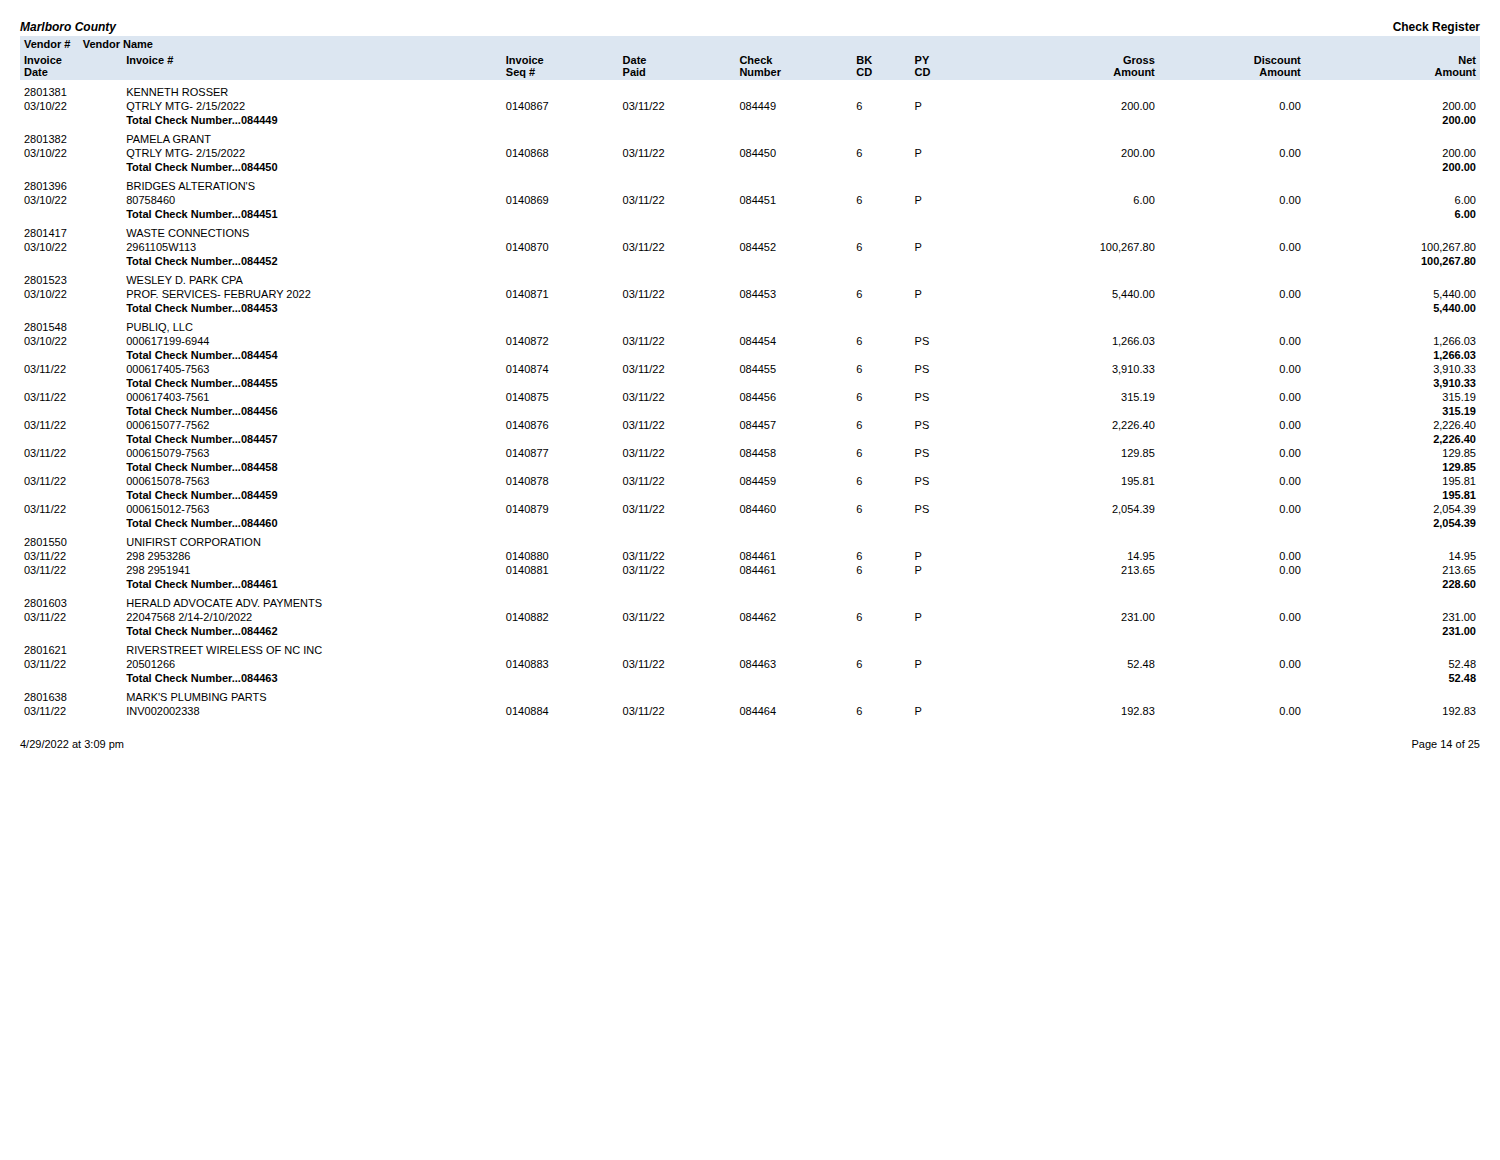Marlboro County
Check Register
| Vendor # Vendor Name | | | | | | | | |
| --- | --- | --- | --- | --- | --- | --- | --- | --- |
| Invoice Date | Invoice # | Invoice Seq # | Date Paid | Check Number | BK CD | PY CD | Gross Amount | Discount Amount | Net Amount |
| 2801381 | KENNETH ROSSER | | | | | | | | |
| 03/10/22 | QTRLY MTG- 2/15/2022 | 0140867 | 03/11/22 | 084449 | 6 | P | 200.00 | 0.00 | 200.00 |
| | Total Check Number...084449 | | | | | | | | 200.00 |
| 2801382 | PAMELA GRANT | | | | | | | | |
| 03/10/22 | QTRLY MTG- 2/15/2022 | 0140868 | 03/11/22 | 084450 | 6 | P | 200.00 | 0.00 | 200.00 |
| | Total Check Number...084450 | | | | | | | | 200.00 |
| 2801396 | BRIDGES ALTERATION'S | | | | | | | | |
| 03/10/22 | 80758460 | 0140869 | 03/11/22 | 084451 | 6 | P | 6.00 | 0.00 | 6.00 |
| | Total Check Number...084451 | | | | | | | | 6.00 |
| 2801417 | WASTE CONNECTIONS | | | | | | | | |
| 03/10/22 | 2961105W113 | 0140870 | 03/11/22 | 084452 | 6 | P | 100,267.80 | 0.00 | 100,267.80 |
| | Total Check Number...084452 | | | | | | | | 100,267.80 |
| 2801523 | WESLEY D. PARK CPA | | | | | | | | |
| 03/10/22 | PROF. SERVICES- FEBRUARY 2022 | 0140871 | 03/11/22 | 084453 | 6 | P | 5,440.00 | 0.00 | 5,440.00 |
| | Total Check Number...084453 | | | | | | | | 5,440.00 |
| 2801548 | PUBLIQ, LLC | | | | | | | | |
| 03/10/22 | 000617199-6944 | 0140872 | 03/11/22 | 084454 | 6 | PS | 1,266.03 | 0.00 | 1,266.03 |
| | Total Check Number...084454 | | | | | | | | 1,266.03 |
| 03/11/22 | 000617405-7563 | 0140874 | 03/11/22 | 084455 | 6 | PS | 3,910.33 | 0.00 | 3,910.33 |
| | Total Check Number...084455 | | | | | | | | 3,910.33 |
| 03/11/22 | 000617403-7561 | 0140875 | 03/11/22 | 084456 | 6 | PS | 315.19 | 0.00 | 315.19 |
| | Total Check Number...084456 | | | | | | | | 315.19 |
| 03/11/22 | 000615077-7562 | 0140876 | 03/11/22 | 084457 | 6 | PS | 2,226.40 | 0.00 | 2,226.40 |
| | Total Check Number...084457 | | | | | | | | 2,226.40 |
| 03/11/22 | 000615079-7563 | 0140877 | 03/11/22 | 084458 | 6 | PS | 129.85 | 0.00 | 129.85 |
| | Total Check Number...084458 | | | | | | | | 129.85 |
| 03/11/22 | 000615078-7563 | 0140878 | 03/11/22 | 084459 | 6 | PS | 195.81 | 0.00 | 195.81 |
| | Total Check Number...084459 | | | | | | | | 195.81 |
| 03/11/22 | 000615012-7563 | 0140879 | 03/11/22 | 084460 | 6 | PS | 2,054.39 | 0.00 | 2,054.39 |
| | Total Check Number...084460 | | | | | | | | 2,054.39 |
| 2801550 | UNIFIRST CORPORATION | | | | | | | | |
| 03/11/22 | 298 2953286 | 0140880 | 03/11/22 | 084461 | 6 | P | 14.95 | 0.00 | 14.95 |
| 03/11/22 | 298 2951941 | 0140881 | 03/11/22 | 084461 | 6 | P | 213.65 | 0.00 | 213.65 |
| | Total Check Number...084461 | | | | | | | | 228.60 |
| 2801603 | HERALD ADVOCATE ADV. PAYMENTS | | | | | | | | |
| 03/11/22 | 22047568 2/14-2/10/2022 | 0140882 | 03/11/22 | 084462 | 6 | P | 231.00 | 0.00 | 231.00 |
| | Total Check Number...084462 | | | | | | | | 231.00 |
| 2801621 | RIVERSTREET WIRELESS OF NC INC | | | | | | | | |
| 03/11/22 | 20501266 | 0140883 | 03/11/22 | 084463 | 6 | P | 52.48 | 0.00 | 52.48 |
| | Total Check Number...084463 | | | | | | | | 52.48 |
| 2801638 | MARK'S PLUMBING PARTS | | | | | | | | |
| 03/11/22 | INV002002338 | 0140884 | 03/11/22 | 084464 | 6 | P | 192.83 | 0.00 | 192.83 |
4/29/2022 at 3:09 pm
Page 14 of 25